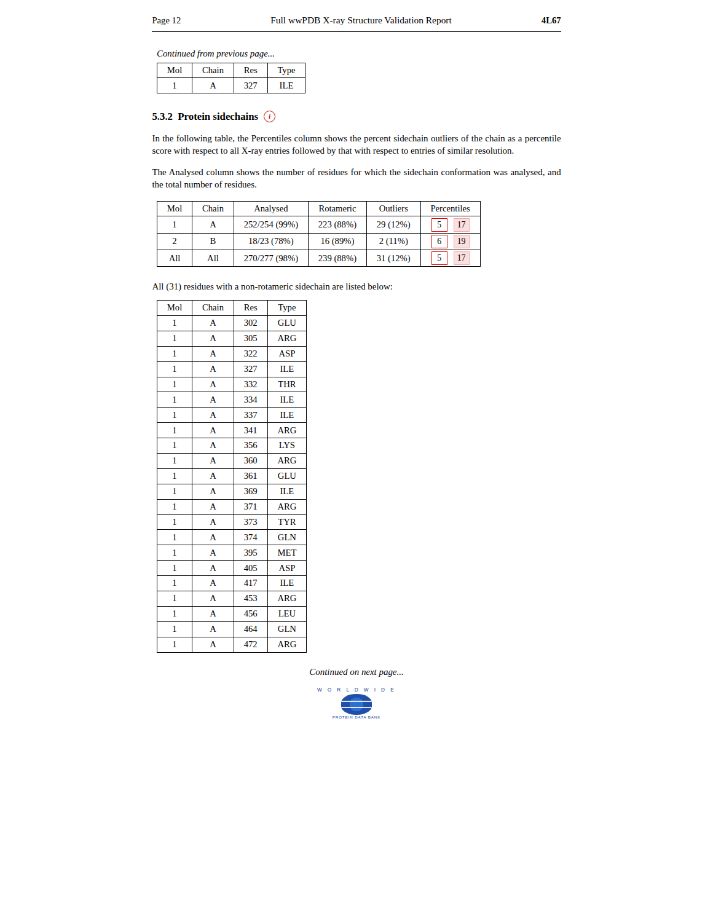Page 12
Full wwPDB X-ray Structure Validation Report
4L67
Continued from previous page...
| Mol | Chain | Res | Type |
| --- | --- | --- | --- |
| 1 | A | 327 | ILE |
5.3.2 Protein sidechains i
In the following table, the Percentiles column shows the percent sidechain outliers of the chain as a percentile score with respect to all X-ray entries followed by that with respect to entries of similar resolution.
The Analysed column shows the number of residues for which the sidechain conformation was analysed, and the total number of residues.
| Mol | Chain | Analysed | Rotameric | Outliers | Percentiles |
| --- | --- | --- | --- | --- | --- |
| 1 | A | 252/254 (99%) | 223 (88%) | 29 (12%) | 5 17 |
| 2 | B | 18/23 (78%) | 16 (89%) | 2 (11%) | 6 19 |
| All | All | 270/277 (98%) | 239 (88%) | 31 (12%) | 5 17 |
All (31) residues with a non-rotameric sidechain are listed below:
| Mol | Chain | Res | Type |
| --- | --- | --- | --- |
| 1 | A | 302 | GLU |
| 1 | A | 305 | ARG |
| 1 | A | 322 | ASP |
| 1 | A | 327 | ILE |
| 1 | A | 332 | THR |
| 1 | A | 334 | ILE |
| 1 | A | 337 | ILE |
| 1 | A | 341 | ARG |
| 1 | A | 356 | LYS |
| 1 | A | 360 | ARG |
| 1 | A | 361 | GLU |
| 1 | A | 369 | ILE |
| 1 | A | 371 | ARG |
| 1 | A | 373 | TYR |
| 1 | A | 374 | GLN |
| 1 | A | 395 | MET |
| 1 | A | 405 | ASP |
| 1 | A | 417 | ILE |
| 1 | A | 453 | ARG |
| 1 | A | 456 | LEU |
| 1 | A | 464 | GLN |
| 1 | A | 472 | ARG |
Continued on next page...
W O R L D W I D E
PROTEIN DATA BANK